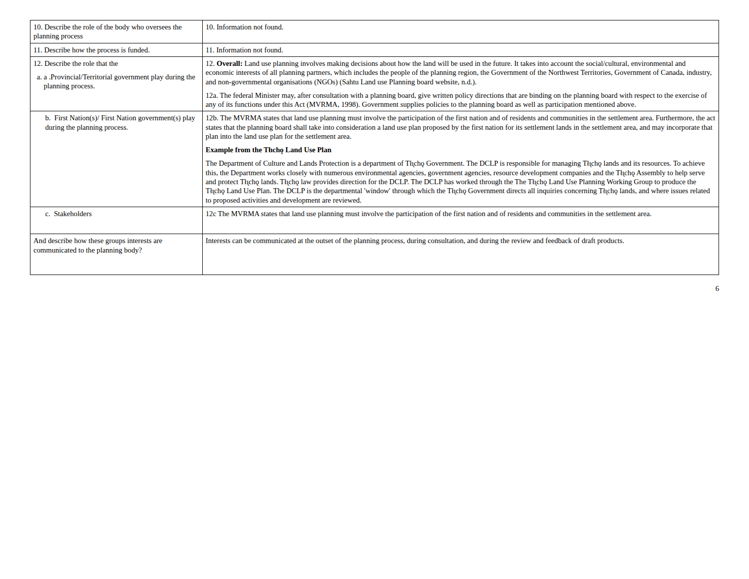| 10. Describe the role of the body who oversees the planning process | 10. Information not found. |
| 11. Describe how the process is funded. | 11. Information not found. |
| 12. Describe the role that the a .Provincial/Territorial government play during the planning process. | 12. Overall: Land use planning involves making decisions about how the land will be used in the future. It takes into account the social/cultural, environmental and economic interests of all planning partners, which includes the people of the planning region, the Government of the Northwest Territories, Government of Canada, industry, and non-governmental organisations (NGOs) (Sahtu Land use Planning board website, n.d.). 12a. The federal Minister may, after consultation with a planning board, give written policy directions that are binding on the planning board with respect to the exercise of any of its functions under this Act (MVRMA, 1998). Government supplies policies to the planning board as well as participation mentioned above. |
| b. First Nation(s)/ First Nation government(s) play during the planning process. | 12b. The MVRMA states that land use planning must involve the participation of the first nation and of residents and communities in the settlement area. Furthermore, the act states that the planning board shall take into consideration a land use plan proposed by the first nation for its settlement lands in the settlement area, and may incorporate that plan into the land use plan for the settlement area. Example from the Tłıcho̧ Land Use Plan The Department of Culture and Lands Protection is a department of Tłı̨chǫ Government. The DCLP is responsible for managing Tłı̨chǫ lands and its resources. To achieve this, the Department works closely with numerous environmental agencies, government agencies, resource development companies and the Tłı̨chǫ Assembly to help serve and protect Tłı̨chǫ lands. Tłı̨chǫ law provides direction for the DCLP. The DCLP has worked through the The Tłı̨chǫ Land Use Planning Working Group to produce the Tłı̨chǫ Land Use Plan. The DCLP is the departmental 'window' through which the Tłı̨chǫ Government directs all inquiries concerning Tłı̨chǫ lands, and where issues related to proposed activities and development are reviewed. |
| c. Stakeholders | 12c The MVRMA states that land use planning must involve the participation of the first nation and of residents and communities in the settlement area. |
| And describe how these groups interests are communicated to the planning body? | Interests can be communicated at the outset of the planning process, during consultation, and during the review and feedback of draft products. |
6